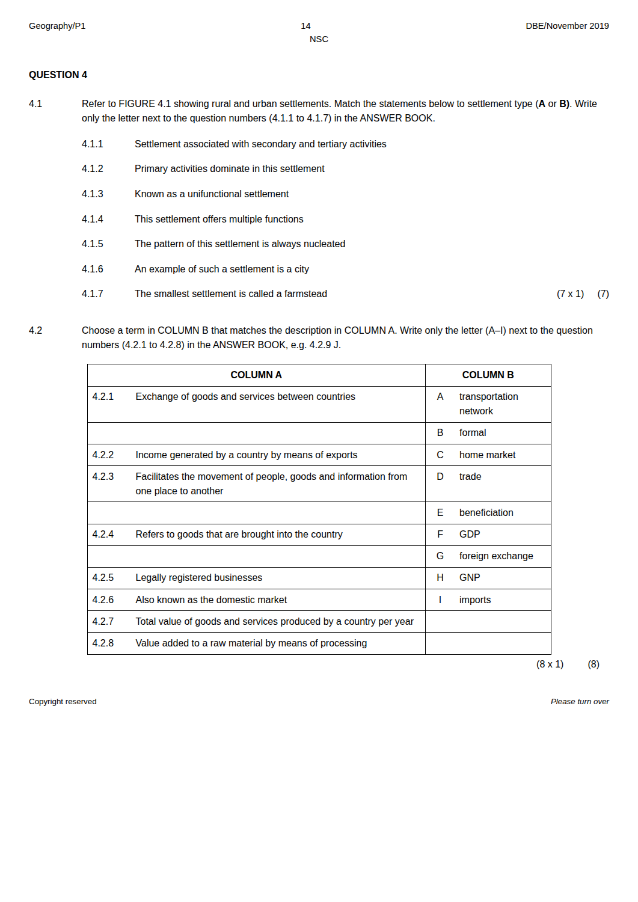Geography/P1
14
DBE/November 2019
NSC
QUESTION 4
4.1
Refer to FIGURE 4.1 showing rural and urban settlements. Match the statements below to settlement type (A or B). Write only the letter next to the question numbers (4.1.1 to 4.1.7) in the ANSWER BOOK.
4.1.1
Settlement associated with secondary and tertiary activities
4.1.2
Primary activities dominate in this settlement
4.1.3
Known as a unifunctional settlement
4.1.4
This settlement offers multiple functions
4.1.5
The pattern of this settlement is always nucleated
4.1.6
An example of such a settlement is a city
4.1.7
The smallest settlement is called a farmstead (7 x 1) (7)
4.2
Choose a term in COLUMN B that matches the description in COLUMN A. Write only the letter (A–I) next to the question numbers (4.2.1 to 4.2.8) in the ANSWER BOOK, e.g. 4.2.9 J.
| COLUMN A | COLUMN B |
| --- | --- |
| 4.2.1 | Exchange of goods and services between countries | A | transportation network |
| | | B | formal |
| 4.2.2 | Income generated by a country by means of exports | C | home market |
| 4.2.3 | Facilitates the movement of people, goods and information from one place to another | D | trade |
| | | E | beneficiation |
| 4.2.4 | Refers to goods that are brought into the country | F | GDP |
| | | G | foreign exchange |
| 4.2.5 | Legally registered businesses | H | GNP |
| 4.2.6 | Also known as the domestic market | I | imports |
| 4.2.7 | Total value of goods and services produced by a country per year | | |
| 4.2.8 | Value added to a raw material by means of processing | | |
(8 x 1)(8)
Copyright reserved
Please turn over